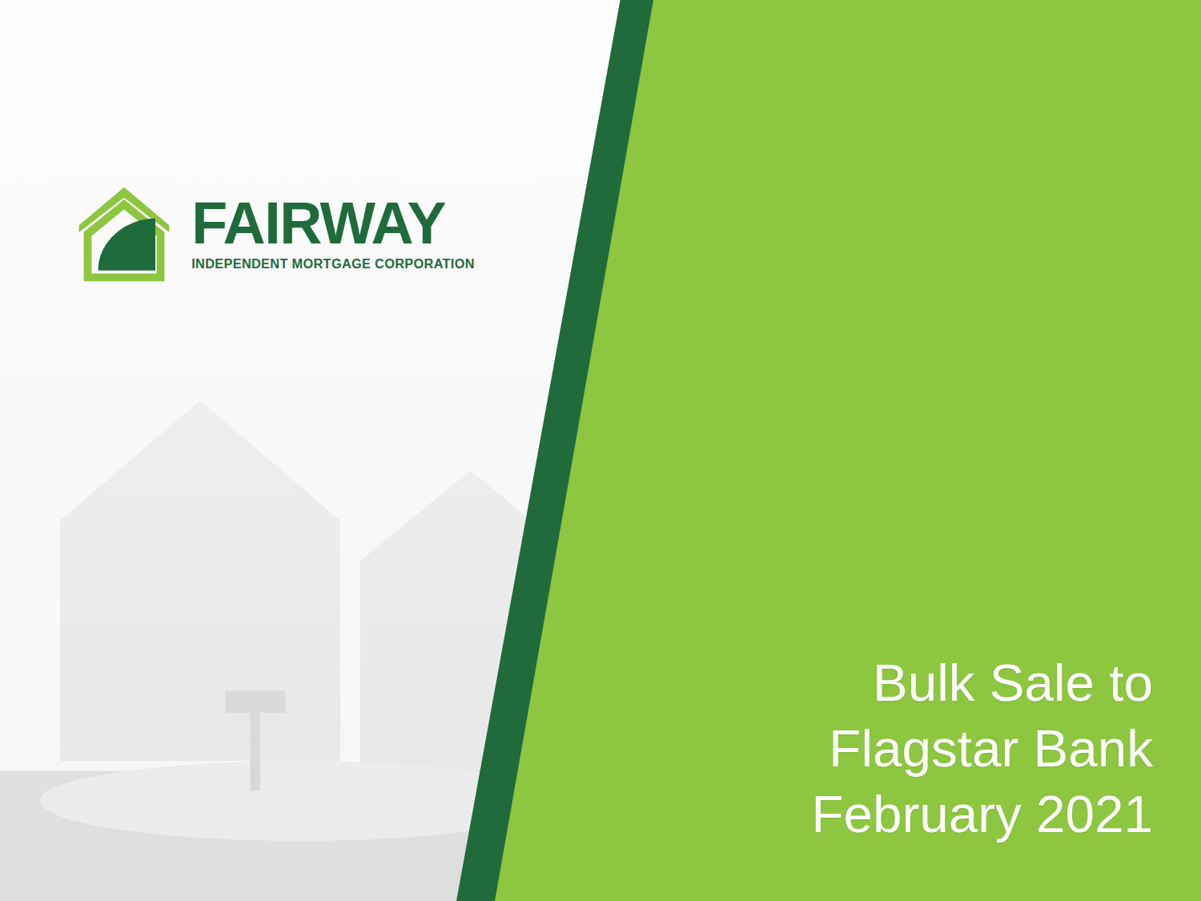FAIRWAY
INDEPENDENT MORTGAGE CORPORATION
Bulk Sale to Flagstar Bank February 2021